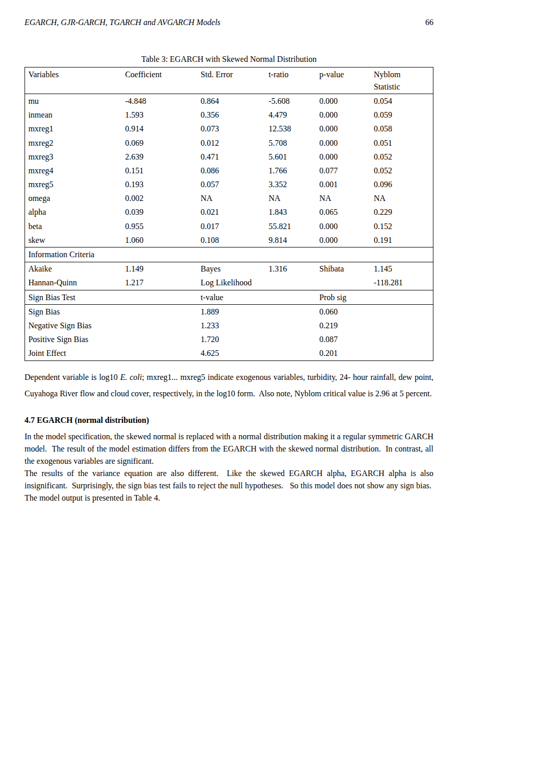EGARCH, GJR-GARCH, TGARCH and AVGARCH Models 66
Table 3: EGARCH with Skewed Normal Distribution
| Variables | Coefficient | Std. Error | t-ratio | p-value | Nyblom Statistic |
| mu | -4.848 | 0.864 | -5.608 | 0.000 | 0.054 |
| inmean | 1.593 | 0.356 | 4.479 | 0.000 | 0.059 |
| mxreg1 | 0.914 | 0.073 | 12.538 | 0.000 | 0.058 |
| mxreg2 | 0.069 | 0.012 | 5.708 | 0.000 | 0.051 |
| mxreg3 | 2.639 | 0.471 | 5.601 | 0.000 | 0.052 |
| mxreg4 | 0.151 | 0.086 | 1.766 | 0.077 | 0.052 |
| mxreg5 | 0.193 | 0.057 | 3.352 | 0.001 | 0.096 |
| omega | 0.002 | NA | NA | NA | NA |
| alpha | 0.039 | 0.021 | 1.843 | 0.065 | 0.229 |
| beta | 0.955 | 0.017 | 55.821 | 0.000 | 0.152 |
| skew | 1.060 | 0.108 | 9.814 | 0.000 | 0.191 |
| Information Criteria |
| Akaike | 1.149 | Bayes | 1.316 | Shibata | 1.145 |
| Hannan-Quinn | 1.217 | Log Likelihood | -118.281 |
| Sign Bias Test | t-value | Prob sig |
| Sign Bias | 1.889 | 0.060 |
| Negative Sign Bias | 1.233 | 0.219 |
| Positive Sign Bias | 1.720 | 0.087 |
| Joint Effect | 4.625 | 0.201 |
Dependent variable is log10 E. coli; mxreg1... mxreg5 indicate exogenous variables, turbidity, 24- hour rainfall, dew point, Cuyahoga River flow and cloud cover, respectively, in the log10 form. Also note, Nyblom critical value is 2.96 at 5 percent.
4.7 EGARCH (normal distribution)
In the model specification, the skewed normal is replaced with a normal distribution making it a regular symmetric GARCH model. The result of the model estimation differs from the EGARCH with the skewed normal distribution. In contrast, all the exogenous variables are significant.
The results of the variance equation are also different. Like the skewed EGARCH alpha, EGARCH alpha is also insignificant. Surprisingly, the sign bias test fails to reject the null hypotheses. So this model does not show any sign bias. The model output is presented in Table 4.